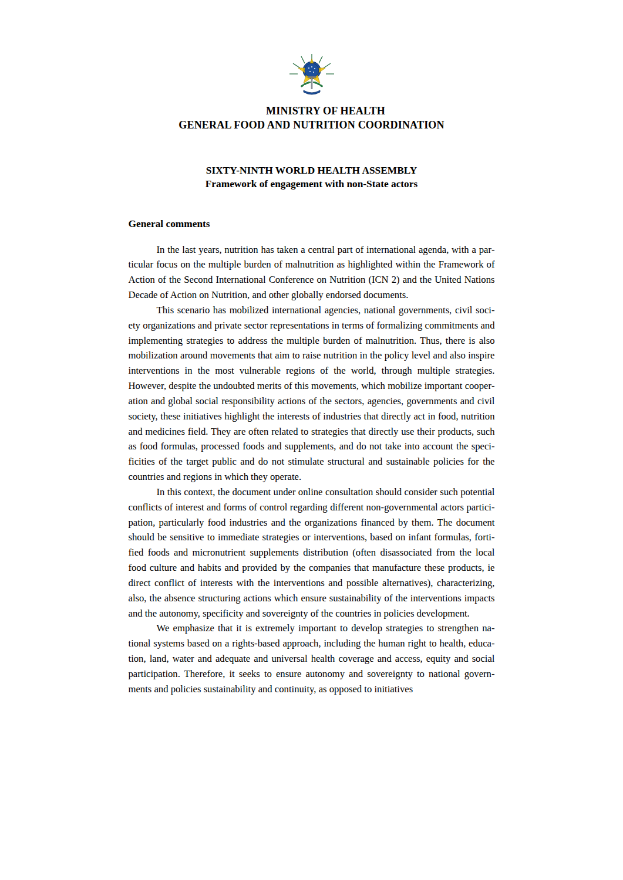MINISTRY OF HEALTH
GENERAL FOOD AND NUTRITION COORDINATION
SIXTY-NINTH WORLD HEALTH ASSEMBLY
Framework of engagement with non-State actors
General comments
In the last years, nutrition has taken a central part of international agenda, with a particular focus on the multiple burden of malnutrition as highlighted within the Framework of Action of the Second International Conference on Nutrition (ICN 2) and the United Nations Decade of Action on Nutrition, and other globally endorsed documents.
This scenario has mobilized international agencies, national governments, civil society organizations and private sector representations in terms of formalizing commitments and implementing strategies to address the multiple burden of malnutrition. Thus, there is also mobilization around movements that aim to raise nutrition in the policy level and also inspire interventions in the most vulnerable regions of the world, through multiple strategies. However, despite the undoubted merits of this movements, which mobilize important cooperation and global social responsibility actions of the sectors, agencies, governments and civil society, these initiatives highlight the interests of industries that directly act in food, nutrition and medicines field. They are often related to strategies that directly use their products, such as food formulas, processed foods and supplements, and do not take into account the specificities of the target public and do not stimulate structural and sustainable policies for the countries and regions in which they operate.
In this context, the document under online consultation should consider such potential conflicts of interest and forms of control regarding different non-governmental actors participation, particularly food industries and the organizations financed by them. The document should be sensitive to immediate strategies or interventions, based on infant formulas, fortified foods and micronutrient supplements distribution (often disassociated from the local food culture and habits and provided by the companies that manufacture these products, ie direct conflict of interests with the interventions and possible alternatives), characterizing, also, the absence structuring actions which ensure sustainability of the interventions impacts and the autonomy, specificity and sovereignty of the countries in policies development.
We emphasize that it is extremely important to develop strategies to strengthen national systems based on a rights-based approach, including the human right to health, education, land, water and adequate and universal health coverage and access, equity and social participation. Therefore, it seeks to ensure autonomy and sovereignty to national governments and policies sustainability and continuity, as opposed to initiatives